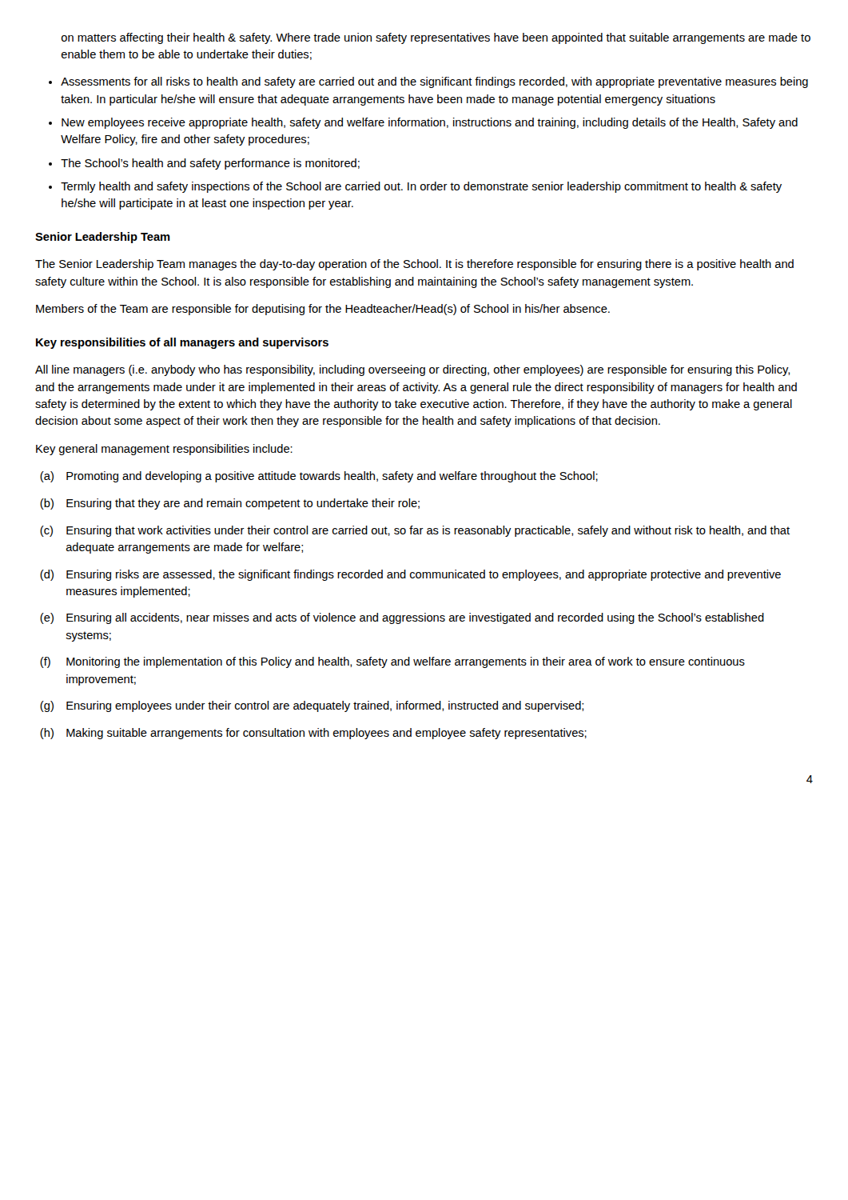on matters affecting their health & safety. Where trade union safety representatives have been appointed that suitable arrangements are made to enable them to be able to undertake their duties;
Assessments for all risks to health and safety are carried out and the significant findings recorded, with appropriate preventative measures being taken. In particular he/she will ensure that adequate arrangements have been made to manage potential emergency situations
New employees receive appropriate health, safety and welfare information, instructions and training, including details of the Health, Safety and Welfare Policy, fire and other safety procedures;
The School’s health and safety performance is monitored;
Termly health and safety inspections of the School are carried out. In order to demonstrate senior leadership commitment to health & safety he/she will participate in at least one inspection per year.
Senior Leadership Team
The Senior Leadership Team manages the day-to-day operation of the School. It is therefore responsible for ensuring there is a positive health and safety culture within the School. It is also responsible for establishing and maintaining the School’s safety management system.
Members of the Team are responsible for deputising for the Headteacher/Head(s) of School in his/her absence.
Key responsibilities of all managers and supervisors
All line managers (i.e. anybody who has responsibility, including overseeing or directing, other employees) are responsible for ensuring this Policy, and the arrangements made under it are implemented in their areas of activity. As a general rule the direct responsibility of managers for health and safety is determined by the extent to which they have the authority to take executive action. Therefore, if they have the authority to make a general decision about some aspect of their work then they are responsible for the health and safety implications of that decision.
Key general management responsibilities include:
(a) Promoting and developing a positive attitude towards health, safety and welfare throughout the School;
(b) Ensuring that they are and remain competent to undertake their role;
(c) Ensuring that work activities under their control are carried out, so far as is reasonably practicable, safely and without risk to health, and that adequate arrangements are made for welfare;
(d) Ensuring risks are assessed, the significant findings recorded and communicated to employees, and appropriate protective and preventive measures implemented;
(e) Ensuring all accidents, near misses and acts of violence and aggressions are investigated and recorded using the School’s established systems;
(f) Monitoring the implementation of this Policy and health, safety and welfare arrangements in their area of work to ensure continuous improvement;
(g) Ensuring employees under their control are adequately trained, informed, instructed and supervised;
(h) Making suitable arrangements for consultation with employees and employee safety representatives;
4